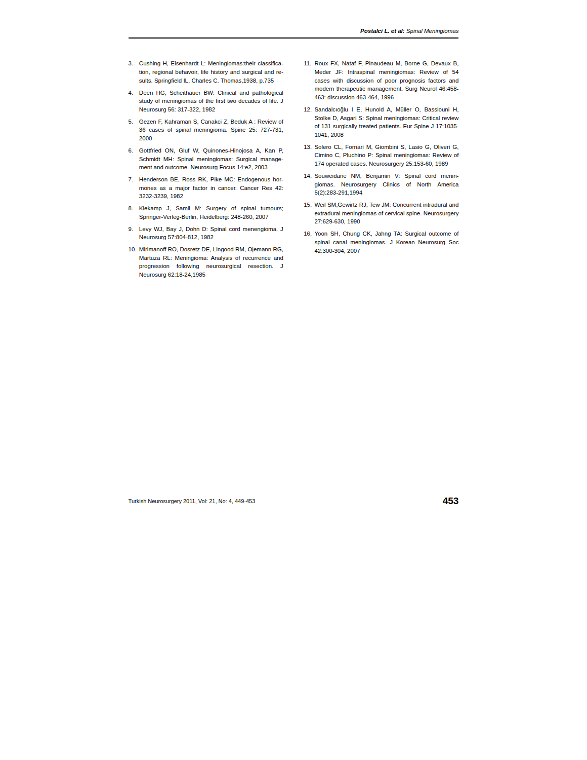Postalci L. et al: Spinal Meningiomas
3. Cushing H, Eisenhardt L: Meningiomas:their classification, regional behavoir, life history and surgical and results. Springfield IL, Charles C. Thomas,1938, p.735
4. Deen HG, Scheithauer BW: Clinical and pathological study of meningiomas of the first two decades of life. J Neurosurg 56: 317-322, 1982
5. Gezen F, Kahraman S, Canakci Z, Beduk A : Review of 36 cases of spinal meningioma. Spine 25: 727-731, 2000
6. Gottfried ON, Gluf W, Quinones-Hinojosa A, Kan P, Schmidt MH: Spinal meningiomas: Surgical management and outcome. Neurosurg Focus 14:e2, 2003
7. Henderson BE, Ross RK, Pike MC: Endogenous hormones as a major factor in cancer. Cancer Res 42: 3232-3239, 1982
8. Klekamp J, Samii M: Surgery of spinal tumours; Springer-Verleg-Berlin, Heidelberg: 248-260, 2007
9. Levy WJ, Bay J, Dohn D: Spinal cord menengioma. J Neurosurg 57:804-812, 1982
10. Mirimanoff RO, Dosretz DE, Lingood RM, Ojemann RG, Martuza RL: Meningioma: Analysis of recurrence and progression following neurosurgical resection. J Neurosurg 62:18-24,1985
11. Roux FX, Nataf F, Pinaudeau M, Borne G, Devaux B, Meder JF: Intraspinal meningiomas: Review of 54 cases with discussion of poor prognosis factors and modern therapeutic management. Surg Neurol 46:458-463: discussion 463-464, 1996
12. Sandalcıoğlu I E, Hunold A, Müller O, Bassiouni H, Stolke D, Asgari S: Spinal meningiomas: Critical review of 131 surgically treated patients. Eur Spine J 17:1035-1041, 2008
13. Solero CL, Fornari M, Giombini S, Lasio G, Oliveri G, Cimino C, Pluchino P: Spinal meningiomas: Review of 174 operated cases. Neurosurgery 25:153-60, 1989
14. Souweidane NM, Benjamin V: Spinal cord meningiomas. Neurosurgery Clinics of North America 5(2):283-291,1994
15. Weil SM,Gewirtz RJ, Tew JM: Concurrent intradural and extradural meningiomas of cervical spine. Neurosurgery 27:629-630, 1990
16. Yoon SH, Chung CK, Jahng TA: Surgical outcome of spinal canal meningiomas. J Korean Neurosurg Soc 42:300-304, 2007
Turkish Neurosurgery 2011, Vol: 21, No: 4, 449-453
453